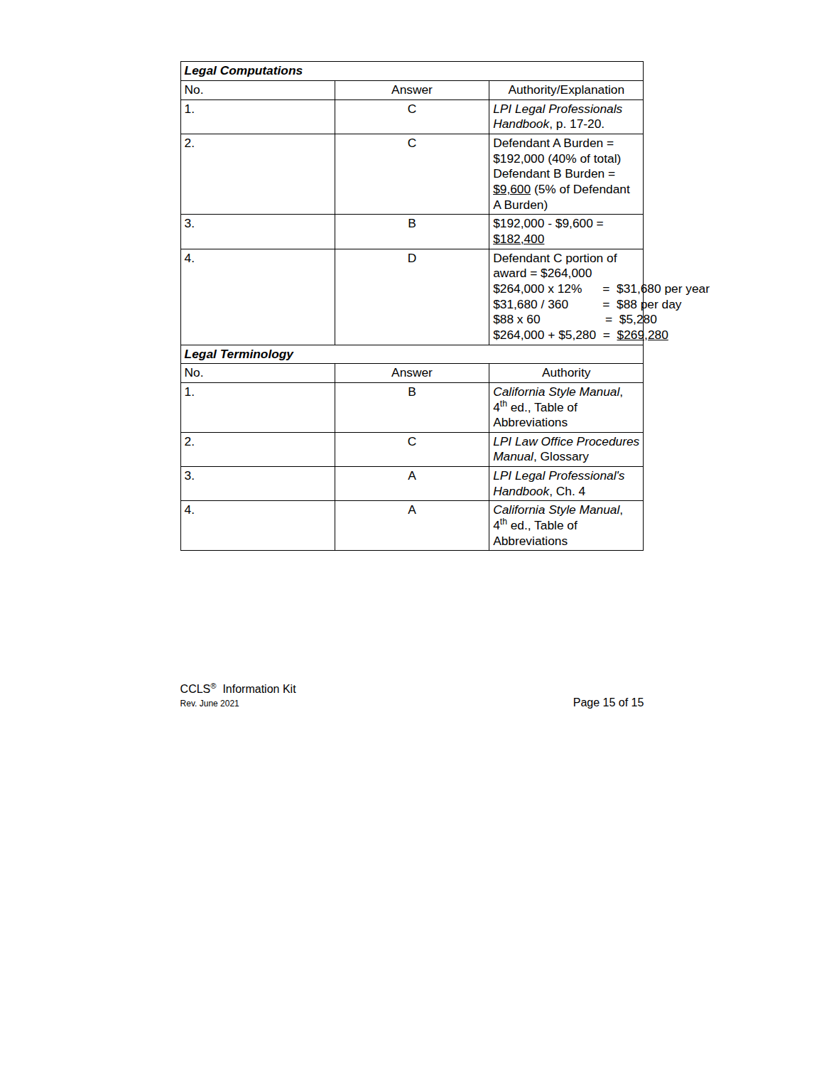| Legal Computations |
| No. | Answer | Authority/Explanation |
| 1. | C | LPI Legal Professionals Handbook , p. 17-20. |
| 2. | C | Defendant A Burden = $192,000 (40% of total) Defendant B Burden = $9,600 (5% of Defendant A Burden) |
| 3. | B | $192,000 - $9,600 = $182,400 |
| 4. | D | Defendant C portion of award = $264,000 $264,000 x 12% = $31,680 per year $31,680 / 360 = $88 per day $88 x 60 = $5,280 $264,000 + $5,280 = $269,280 |
| Legal Terminology |
| No. | Answer | Authority |
| 1. | B | California Style Manual , 4 th ed., Table of Abbreviations |
| 2. | C | LPI Law Office Procedures Manual , Glossary |
| 3. | A | LPI Legal Professional's Handbook , Ch. 4 |
| 4. | A | California Style Manual , 4 th ed., Table of Abbreviations |
CCLS® Information Kit
Rev. June 2021
Page 15 of 15